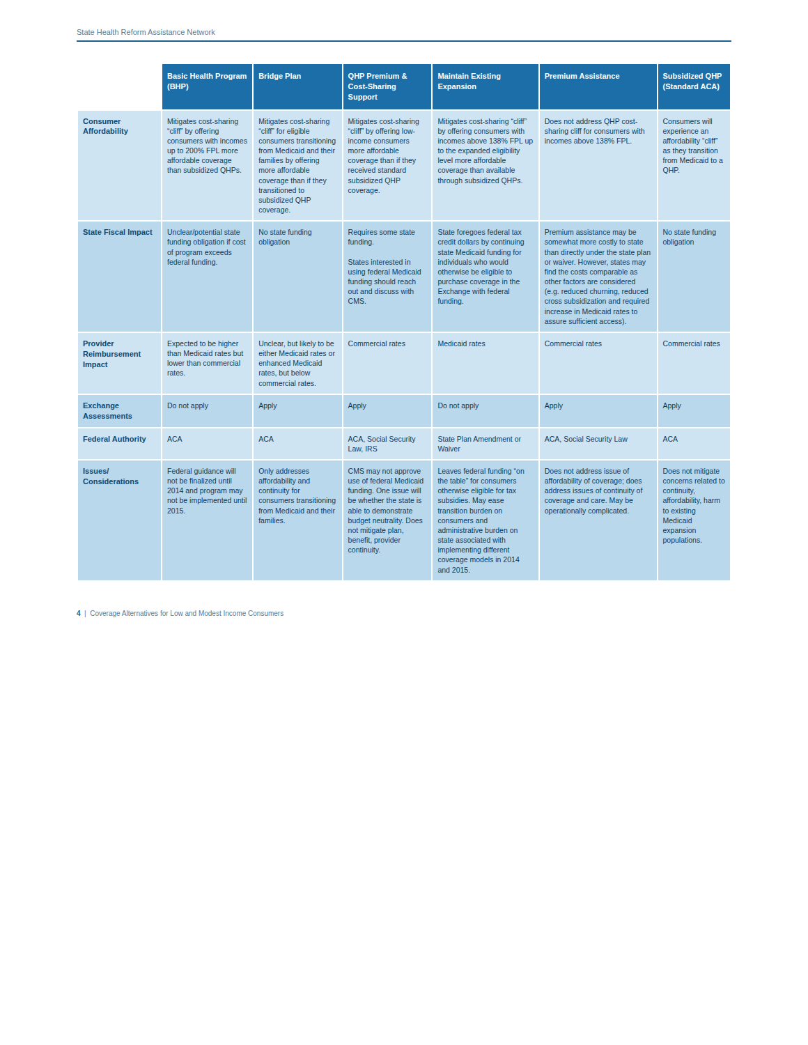State Health Reform Assistance Network
| | Basic Health Program (BHP) | Bridge Plan | QHP Premium & Cost-Sharing Support | Maintain Existing Expansion | Premium Assistance | Subsidized QHP (Standard ACA) |
| --- | --- | --- | --- | --- | --- | --- |
| Consumer Affordability | Mitigates cost-sharing “cliff” by offering consumers with incomes up to 200% FPL more affordable coverage than subsidized QHPs. | Mitigates cost-sharing “cliff” for eligible consumers transitioning from Medicaid and their families by offering more affordable coverage than if they transitioned to subsidized QHP coverage. | Mitigates cost-sharing “cliff” by offering low-income consumers more affordable coverage than if they received standard subsidized QHP coverage. | Mitigates cost-sharing “cliff” by offering consumers with incomes above 138% FPL up to the expanded eligibility level more affordable coverage than available through subsidized QHPs. | Does not address QHP cost-sharing cliff for consumers with incomes above 138% FPL. | Consumers will experience an affordability “cliff” as they transition from Medicaid to a QHP. |
| State Fiscal Impact | Unclear/potential state funding obligation if cost of program exceeds federal funding. | No state funding obligation | Requires some state funding. States interested in using federal Medicaid funding should reach out and discuss with CMS. | State foregoes federal tax credit dollars by continuing state Medicaid funding for individuals who would otherwise be eligible to purchase coverage in the Exchange with federal funding. | Premium assistance may be somewhat more costly to state than directly under the state plan or waiver. However, states may find the costs comparable as other factors are considered (e.g. reduced churning, reduced cross subsidization and required increase in Medicaid rates to assure sufficient access). | No state funding obligation |
| Provider Reimbursement Impact | Expected to be higher than Medicaid rates but lower than commercial rates. | Unclear, but likely to be either Medicaid rates or enhanced Medicaid rates, but below commercial rates. | Commercial rates | Medicaid rates | Commercial rates | Commercial rates |
| Exchange Assessments | Do not apply | Apply | Apply | Do not apply | Apply | Apply |
| Federal Authority | ACA | ACA | ACA, Social Security Law, IRS | State Plan Amendment or Waiver | ACA, Social Security Law | ACA |
| Issues/ Considerations | Federal guidance will not be finalized until 2014 and program may not be implemented until 2015. | Only addresses affordability and continuity for consumers transitioning from Medicaid and their families. | CMS may not approve use of federal Medicaid funding. One issue will be whether the state is able to demonstrate budget neutrality. Does not mitigate plan, benefit, provider continuity. | Leaves federal funding “on the table” for consumers otherwise eligible for tax subsidies. May ease transition burden on consumers and administrative burden on state associated with implementing different coverage models in 2014 and 2015. | Does not address issue of affordability of coverage; does address issues of continuity of coverage and care. May be operationally complicated. | Does not mitigate concerns related to continuity, affordability, harm to existing Medicaid expansion populations. |
4 | Coverage Alternatives for Low and Modest Income Consumers